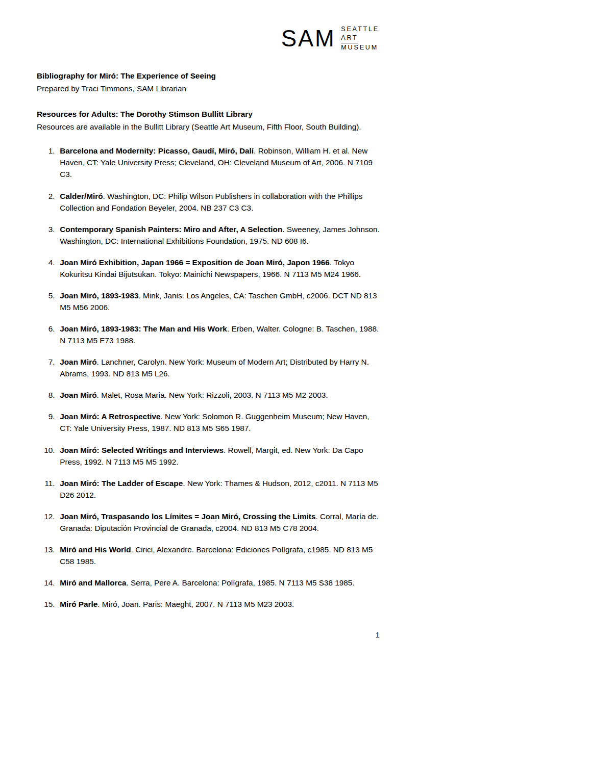| SAM | SEATTLE ART MUSEUM |
Bibliography for Miró: The Experience of Seeing
Prepared by Traci Timmons, SAM Librarian
Resources for Adults: The Dorothy Stimson Bullitt Library
Resources are available in the Bullitt Library (Seattle Art Museum, Fifth Floor, South Building).
Barcelona and Modernity: Picasso, Gaudí, Miró, Dalí. Robinson, William H. et al. New Haven, CT: Yale University Press; Cleveland, OH: Cleveland Museum of Art, 2006. N 7109 C3.
Calder/Miró. Washington, DC: Philip Wilson Publishers in collaboration with the Phillips Collection and Fondation Beyeler, 2004. NB 237 C3 C3.
Contemporary Spanish Painters: Miro and After, A Selection. Sweeney, James Johnson. Washington, DC: International Exhibitions Foundation, 1975. ND 608 I6.
Joan Miró Exhibition, Japan 1966 = Exposition de Joan Miró, Japon 1966. Tokyo Kokuritsu Kindai Bijutsukan. Tokyo: Mainichi Newspapers, 1966. N 7113 M5 M24 1966.
Joan Miró, 1893-1983. Mink, Janis. Los Angeles, CA: Taschen GmbH, c2006. DCT ND 813 M5 M56 2006.
Joan Miró, 1893-1983: The Man and His Work. Erben, Walter. Cologne: B. Taschen, 1988. N 7113 M5 E73 1988.
Joan Miró. Lanchner, Carolyn. New York: Museum of Modern Art; Distributed by Harry N. Abrams, 1993. ND 813 M5 L26.
Joan Miró. Malet, Rosa Maria. New York: Rizzoli, 2003. N 7113 M5 M2 2003.
Joan Miró: A Retrospective. New York: Solomon R. Guggenheim Museum; New Haven, CT: Yale University Press, 1987. ND 813 M5 S65 1987.
Joan Miró: Selected Writings and Interviews. Rowell, Margit, ed. New York: Da Capo Press, 1992. N 7113 M5 M5 1992.
Joan Miró: The Ladder of Escape. New York: Thames & Hudson, 2012, c2011. N 7113 M5 D26 2012.
Joan Miró, Traspasando los Límites = Joan Miró, Crossing the Limits. Corral, María de. Granada: Diputación Provincial de Granada, c2004. ND 813 M5 C78 2004.
Miró and His World. Cirici, Alexandre. Barcelona: Ediciones Polígrafa, c1985. ND 813 M5 C58 1985.
Miró and Mallorca. Serra, Pere A. Barcelona: Polígrafa, 1985. N 7113 M5 S38 1985.
Miró Parle. Miró, Joan. Paris: Maeght, 2007. N 7113 M5 M23 2003.
1